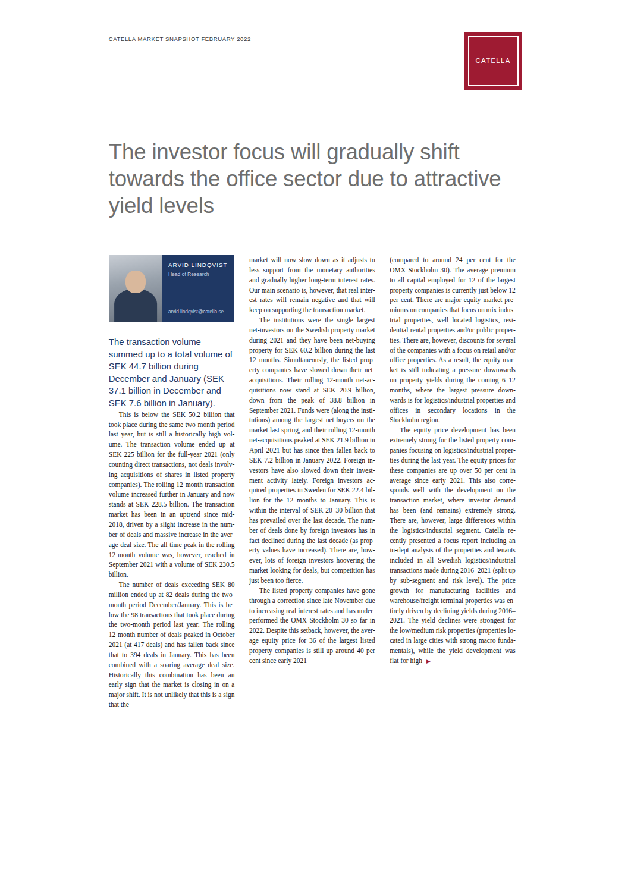CATELLA MARKET SNAPSHOT FEBRUARY 2022
CATELLA
The investor focus will gradually shift towards the office sector due to attractive yield levels
ARVID LINDQVIST
Head of Research
arvid.lindqvist@catella.se
The transaction volume summed up to a total volume of SEK 44.7 billion during December and January (SEK 37.1 billion in December and SEK 7.6 billion in January).
This is below the SEK 50.2 billion that took place during the same two-month period last year, but is still a historically high volume. The transaction volume ended up at SEK 225 billion for the full-year 2021 (only counting direct transactions, not deals involving acquisitions of shares in listed property companies). The rolling 12-month transaction volume increased further in January and now stands at SEK 228.5 billion. The transaction market has been in an uptrend since mid-2018, driven by a slight increase in the number of deals and massive increase in the average deal size. The all-time peak in the rolling 12-month volume was, however, reached in September 2021 with a volume of SEK 230.5 billion.
The number of deals exceeding SEK 80 million ended up at 82 deals during the two-month period December/January. This is below the 98 transactions that took place during the two-month period last year. The rolling 12-month number of deals peaked in October 2021 (at 417 deals) and has fallen back since that to 394 deals in January. This has been combined with a soaring average deal size. Historically this combination has been an early sign that the market is closing in on a major shift. It is not unlikely that this is a sign that the
market will now slow down as it adjusts to less support from the monetary authorities and gradually higher long-term interest rates. Our main scenario is, however, that real interest rates will remain negative and that will keep on supporting the transaction market.
The institutions were the single largest net-investors on the Swedish property market during 2021 and they have been net-buying property for SEK 60.2 billion during the last 12 months. Simultaneously, the listed property companies have slowed down their net-acquisitions. Their rolling 12-month net-acquisitions now stand at SEK 20.9 billion, down from the peak of 38.8 billion in September 2021. Funds were (along the institutions) among the largest net-buyers on the market last spring, and their rolling 12-month net-acquisitions peaked at SEK 21.9 billion in April 2021 but has since then fallen back to SEK 7.2 billion in January 2022. Foreign investors have also slowed down their investment activity lately. Foreign investors acquired properties in Sweden for SEK 22.4 billion for the 12 months to January. This is within the interval of SEK 20–30 billion that has prevailed over the last decade. The number of deals done by foreign investors has in fact declined during the last decade (as property values have increased). There are, however, lots of foreign investors hoovering the market looking for deals, but competition has just been too fierce.
The listed property companies have gone through a correction since late November due to increasing real interest rates and has underperformed the OMX Stockholm 30 so far in 2022. Despite this setback, however, the average equity price for 36 of the largest listed property companies is still up around 40 per cent since early 2021
(compared to around 24 per cent for the OMX Stockholm 30). The average premium to all capital employed for 12 of the largest property companies is currently just below 12 per cent. There are major equity market premiums on companies that focus on mix industrial properties, well located logistics, residential rental properties and/or public properties. There are, however, discounts for several of the companies with a focus on retail and/or office properties. As a result, the equity market is still indicating a pressure downwards on property yields during the coming 6–12 months, where the largest pressure downwards is for logistics/industrial properties and offices in secondary locations in the Stockholm region.
The equity price development has been extremely strong for the listed property companies focusing on logistics/industrial properties during the last year. The equity prices for these companies are up over 50 per cent in average since early 2021. This also corresponds well with the development on the transaction market, where investor demand has been (and remains) extremely strong. There are, however, large differences within the logistics/industrial segment. Catella recently presented a focus report including an in-dept analysis of the properties and tenants included in all Swedish logistics/industrial transactions made during 2016–2021 (split up by sub-segment and risk level). The price growth for manufacturing facilities and warehouse/freight terminal properties was entirely driven by declining yields during 2016–2021. The yield declines were strongest for the low/medium risk properties (properties located in large cities with strong macro fundamentals), while the yield development was flat for high- ▶